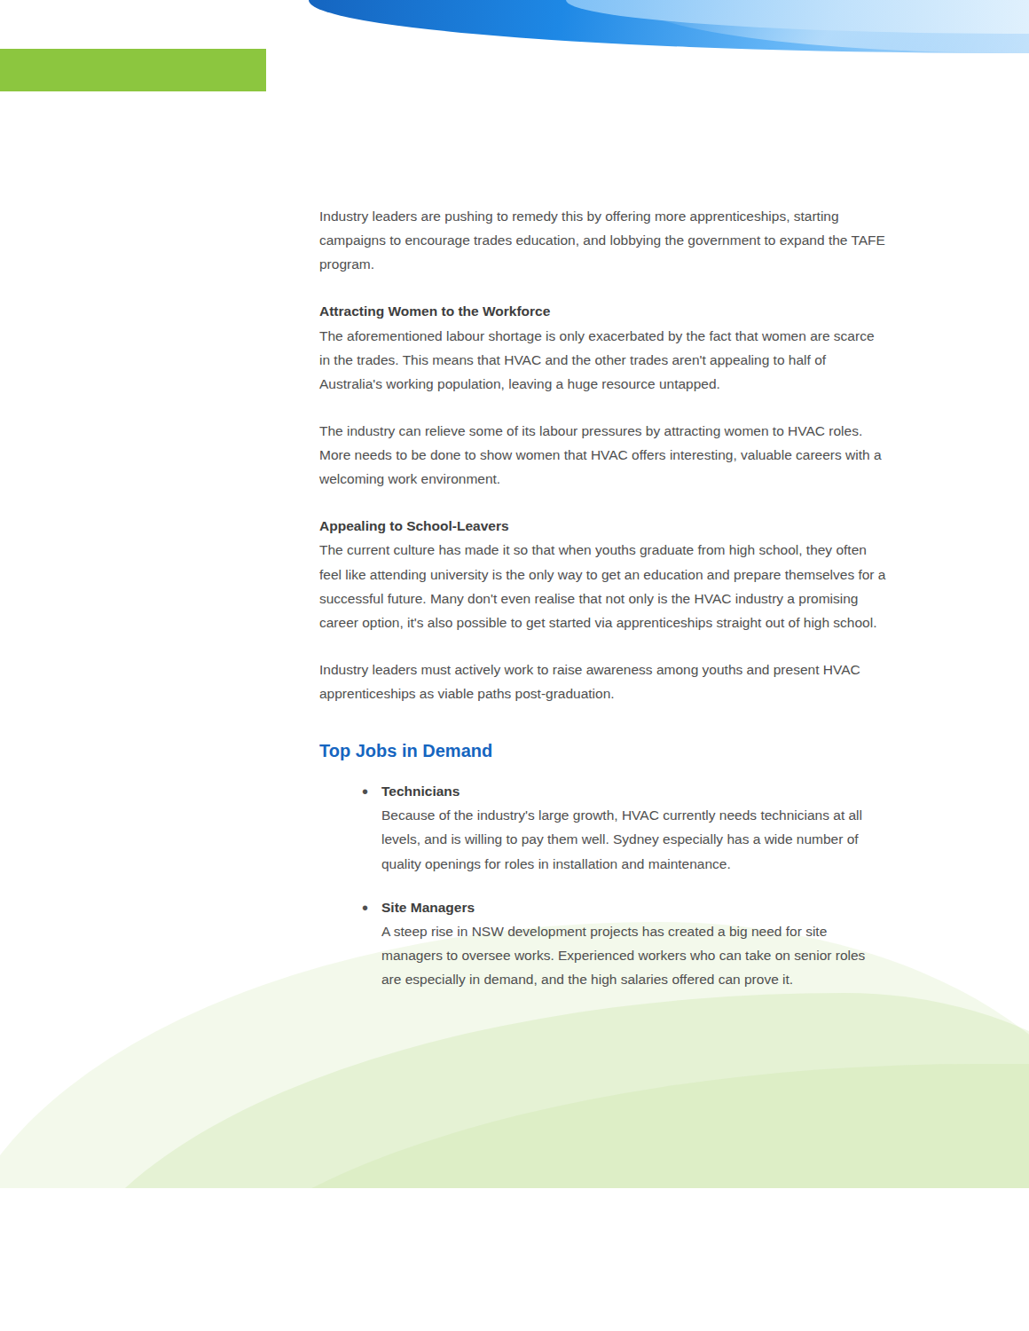Industry leaders are pushing to remedy this by offering more apprenticeships, starting campaigns to encourage trades education, and lobbying the government to expand the TAFE program.
Attracting Women to the Workforce
The aforementioned labour shortage is only exacerbated by the fact that women are scarce in the trades. This means that HVAC and the other trades aren't appealing to half of Australia's working population, leaving a huge resource untapped.
The industry can relieve some of its labour pressures by attracting women to HVAC roles. More needs to be done to show women that HVAC offers interesting, valuable careers with a welcoming work environment.
Appealing to School-Leavers
The current culture has made it so that when youths graduate from high school, they often feel like attending university is the only way to get an education and prepare themselves for a successful future. Many don't even realise that not only is the HVAC industry a promising career option, it's also possible to get started via apprenticeships straight out of high school.
Industry leaders must actively work to raise awareness among youths and present HVAC apprenticeships as viable paths post-graduation.
Top Jobs in Demand
Technicians Because of the industry's large growth, HVAC currently needs technicians at all levels, and is willing to pay them well. Sydney especially has a wide number of quality openings for roles in installation and maintenance.
Site Managers A steep rise in NSW development projects has created a big need for site managers to oversee works. Experienced workers who can take on senior roles are especially in demand, and the high salaries offered can prove it.